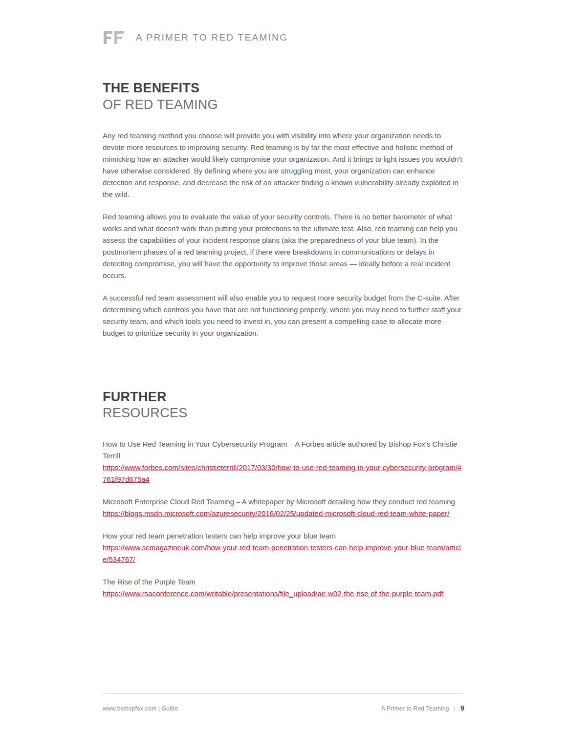A Primer to Red Teaming
THE BENEFITS OF RED TEAMING
Any red teaming method you choose will provide you with visibility into where your organization needs to devote more resources to improving security. Red teaming is by far the most effective and holistic method of mimicking how an attacker would likely compromise your organization. And it brings to light issues you wouldn't have otherwise considered. By defining where you are struggling most, your organization can enhance detection and response, and decrease the risk of an attacker finding a known vulnerability already exploited in the wild.
Red teaming allows you to evaluate the value of your security controls. There is no better barometer of what works and what doesn't work than putting your protections to the ultimate test. Also, red teaming can help you assess the capabilities of your incident response plans (aka the preparedness of your blue team). In the postmortem phases of a red teaming project, if there were breakdowns in communications or delays in detecting compromise, you will have the opportunity to improve those areas — ideally before a real incident occurs.
A successful red team assessment will also enable you to request more security budget from the C-suite. After determining which controls you have that are not functioning properly, where you may need to further staff your security team, and which tools you need to invest in, you can present a compelling case to allocate more budget to prioritize security in your organization.
FURTHER RESOURCES
How to Use Red Teaming in Your Cybersecurity Program – A Forbes article authored by Bishop Fox's Christie Terrill
https://www.forbes.com/sites/christieterrill/2017/03/30/how-to-use-red-teaming-in-your-cybersecurity-program/#761f97d675a4
Microsoft Enterprise Cloud Red Teaming – A whitepaper by Microsoft detailing how they conduct red teaming
https://blogs.msdn.microsoft.com/azuresecurity/2016/02/25/updated-microsoft-cloud-red-team-white-paper/
How your red team penetration testers can help improve your blue team
https://www.scmagazineuk.com/how-your-red-team-penetration-testers-can-help-improve-your-blue-team/article/534767/
The Rise of the Purple Team
https://www.rsaconference.com/writable/presentations/file_upload/air-w02-the-rise-of-the-purple-team.pdf
www.bishopfox.com | Guide
A Primer to Red Teaming | 9